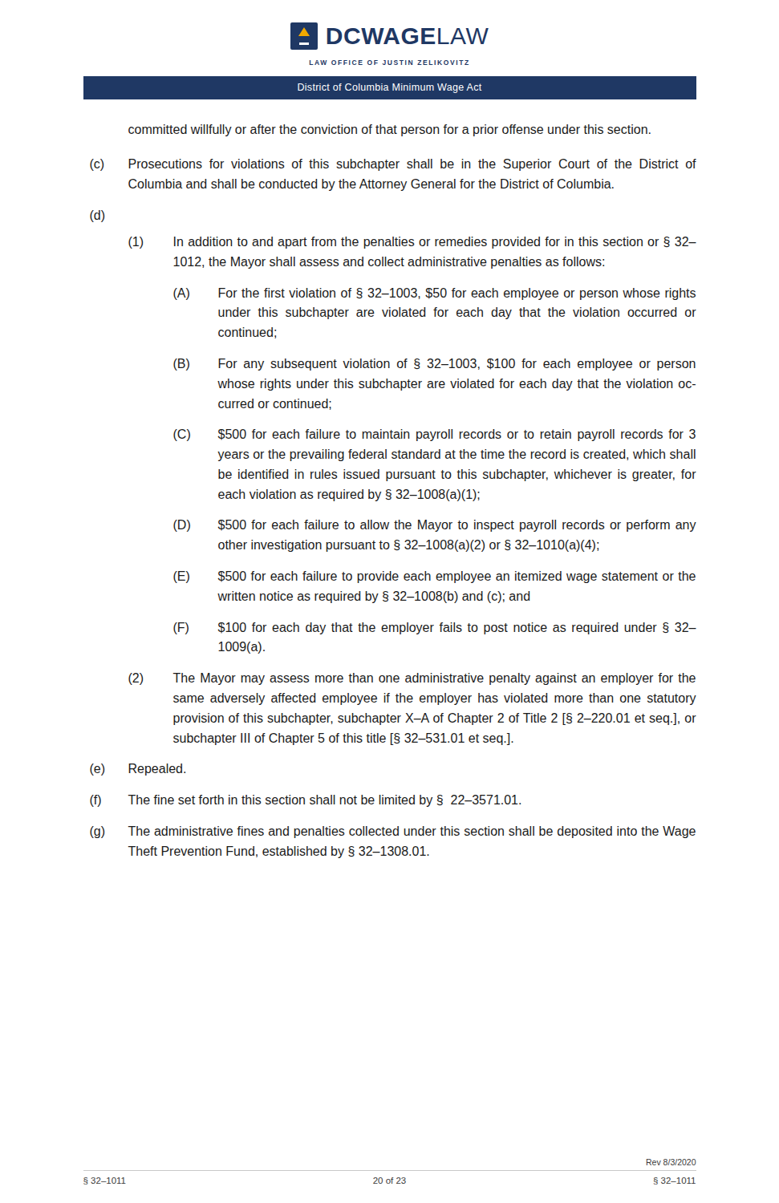DC WAGE LAW
Law Office of Justin Zelikovitz
District of Columbia Minimum Wage Act
committed willfully or after the conviction of that person for a prior offense under this section.
(c) Prosecutions for violations of this subchapter shall be in the Superior Court of the District of Columbia and shall be conducted by the Attorney General for the District of Columbia.
(d)
(1) In addition to and apart from the penalties or remedies provided for in this section or § 32–1012, the Mayor shall assess and collect administrative penalties as follows:
(A) For the first violation of § 32–1003, $50 for each employee or person whose rights under this subchapter are violated for each day that the violation occurred or continued;
(B) For any subsequent violation of § 32–1003, $100 for each employee or person whose rights under this subchapter are violated for each day that the violation occurred or continued;
(C) $500 for each failure to maintain payroll records or to retain payroll records for 3 years or the prevailing federal standard at the time the record is created, which shall be identified in rules issued pursuant to this subchapter, whichever is greater, for each violation as required by § 32–1008(a)(1);
(D) $500 for each failure to allow the Mayor to inspect payroll records or perform any other investigation pursuant to § 32–1008(a)(2) or § 32–1010(a)(4);
(E) $500 for each failure to provide each employee an itemized wage statement or the written notice as required by § 32–1008(b) and (c); and
(F) $100 for each day that the employer fails to post notice as required under § 32–1009(a).
(2) The Mayor may assess more than one administrative penalty against an employer for the same adversely affected employee if the employer has violated more than one statutory provision of this subchapter, subchapter X–A of Chapter 2 of Title 2 [§ 2–220.01 et seq.], or subchapter III of Chapter 5 of this title [§ 32–531.01 et seq.].
(e) Repealed.
(f) The fine set forth in this section shall not be limited by § 22–3571.01.
(g) The administrative fines and penalties collected under this section shall be deposited into the Wage Theft Prevention Fund, established by § 32–1308.01.
Rev 8/3/2020
§ 32–1011
20 of 23
§ 32–1011